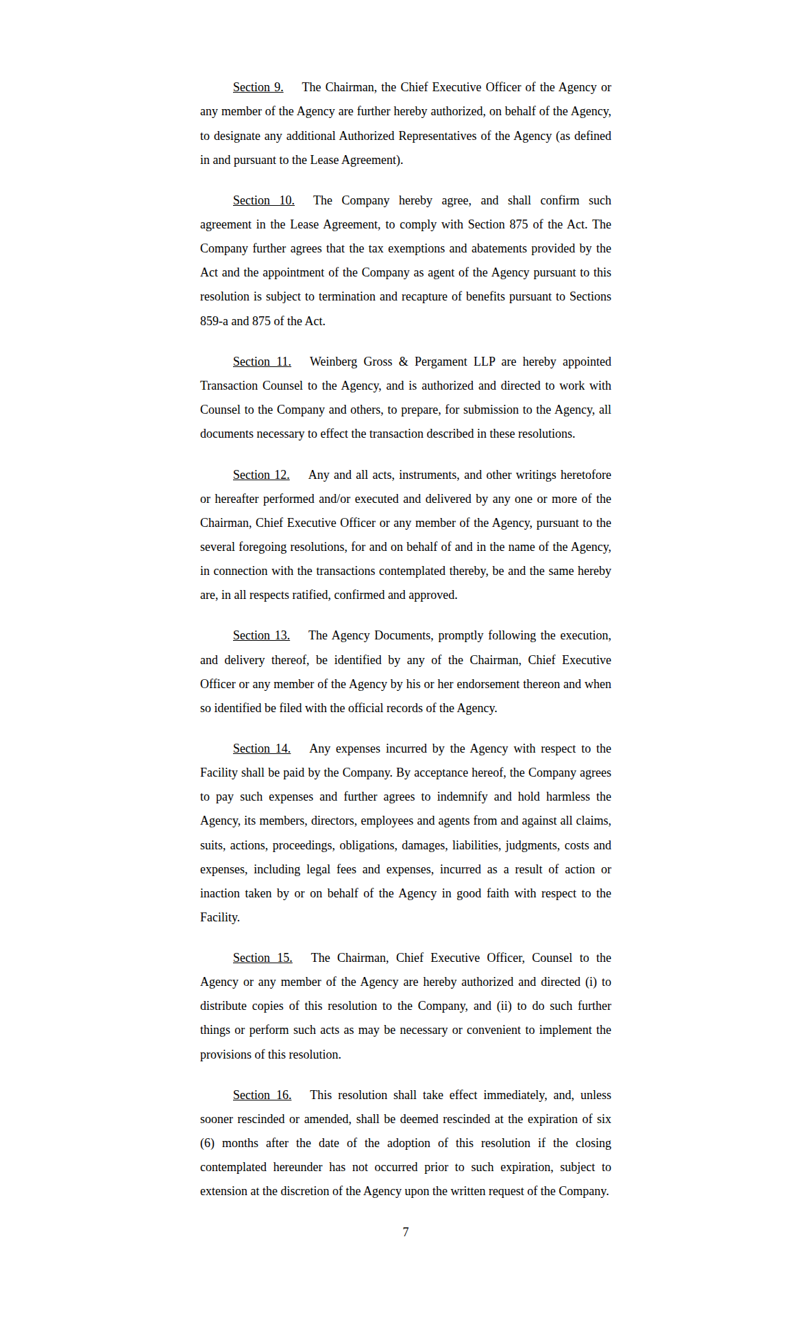Section 9. The Chairman, the Chief Executive Officer of the Agency or any member of the Agency are further hereby authorized, on behalf of the Agency, to designate any additional Authorized Representatives of the Agency (as defined in and pursuant to the Lease Agreement).
Section 10. The Company hereby agree, and shall confirm such agreement in the Lease Agreement, to comply with Section 875 of the Act. The Company further agrees that the tax exemptions and abatements provided by the Act and the appointment of the Company as agent of the Agency pursuant to this resolution is subject to termination and recapture of benefits pursuant to Sections 859-a and 875 of the Act.
Section 11. Weinberg Gross & Pergament LLP are hereby appointed Transaction Counsel to the Agency, and is authorized and directed to work with Counsel to the Company and others, to prepare, for submission to the Agency, all documents necessary to effect the transaction described in these resolutions.
Section 12. Any and all acts, instruments, and other writings heretofore or hereafter performed and/or executed and delivered by any one or more of the Chairman, Chief Executive Officer or any member of the Agency, pursuant to the several foregoing resolutions, for and on behalf of and in the name of the Agency, in connection with the transactions contemplated thereby, be and the same hereby are, in all respects ratified, confirmed and approved.
Section 13. The Agency Documents, promptly following the execution, and delivery thereof, be identified by any of the Chairman, Chief Executive Officer or any member of the Agency by his or her endorsement thereon and when so identified be filed with the official records of the Agency.
Section 14. Any expenses incurred by the Agency with respect to the Facility shall be paid by the Company. By acceptance hereof, the Company agrees to pay such expenses and further agrees to indemnify and hold harmless the Agency, its members, directors, employees and agents from and against all claims, suits, actions, proceedings, obligations, damages, liabilities, judgments, costs and expenses, including legal fees and expenses, incurred as a result of action or inaction taken by or on behalf of the Agency in good faith with respect to the Facility.
Section 15. The Chairman, Chief Executive Officer, Counsel to the Agency or any member of the Agency are hereby authorized and directed (i) to distribute copies of this resolution to the Company, and (ii) to do such further things or perform such acts as may be necessary or convenient to implement the provisions of this resolution.
Section 16. This resolution shall take effect immediately, and, unless sooner rescinded or amended, shall be deemed rescinded at the expiration of six (6) months after the date of the adoption of this resolution if the closing contemplated hereunder has not occurred prior to such expiration, subject to extension at the discretion of the Agency upon the written request of the Company.
7